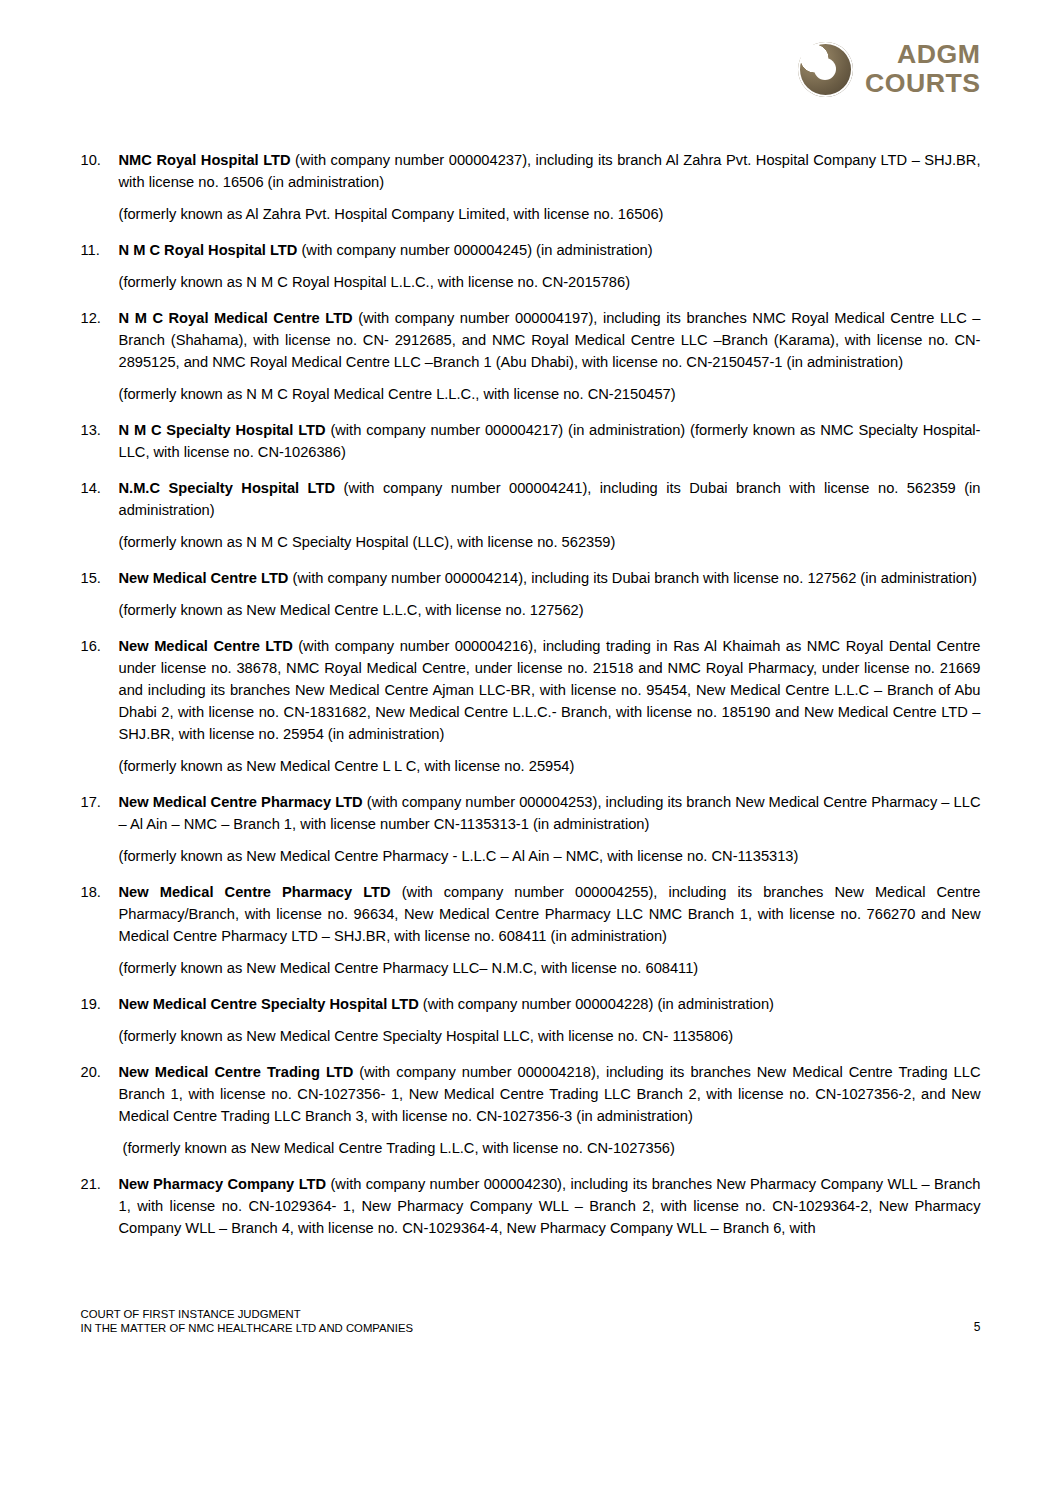ADGM
COURTS
NMC Royal Hospital LTD (with company number 000004237), including its branch Al Zahra Pvt. Hospital Company LTD – SHJ.BR, with license no. 16506 (in administration)
(formerly known as Al Zahra Pvt. Hospital Company Limited, with license no. 16506)
N M C Royal Hospital LTD (with company number 000004245) (in administration)
(formerly known as N M C Royal Hospital L.L.C., with license no. CN-2015786)
N M C Royal Medical Centre LTD (with company number 000004197), including its branches NMC Royal Medical Centre LLC – Branch (Shahama), with license no. CN- 2912685, and NMC Royal Medical Centre LLC –Branch (Karama), with license no. CN-2895125, and NMC Royal Medical Centre LLC –Branch 1 (Abu Dhabi), with license no. CN-2150457-1 (in administration)
(formerly known as N M C Royal Medical Centre L.L.C., with license no. CN-2150457)
N M C Specialty Hospital LTD (with company number 000004217) (in administration) (formerly known as NMC Specialty Hospital- LLC, with license no. CN-1026386)
N.M.C Specialty Hospital LTD (with company number 000004241), including its Dubai branch with license no. 562359 (in administration)
(formerly known as N M C Specialty Hospital (LLC), with license no. 562359)
New Medical Centre LTD (with company number 000004214), including its Dubai branch with license no. 127562 (in administration)
(formerly known as New Medical Centre L.L.C, with license no. 127562)
New Medical Centre LTD (with company number 000004216), including trading in Ras Al Khaimah as NMC Royal Dental Centre under license no. 38678, NMC Royal Medical Centre, under license no. 21518 and NMC Royal Pharmacy, under license no. 21669 and including its branches New Medical Centre Ajman LLC-BR, with license no. 95454, New Medical Centre L.L.C – Branch of Abu Dhabi 2, with license no. CN-1831682, New Medical Centre L.L.C.- Branch, with license no. 185190 and New Medical Centre LTD – SHJ.BR, with license no. 25954 (in administration)
(formerly known as New Medical Centre L L C, with license no. 25954)
New Medical Centre Pharmacy LTD (with company number 000004253), including its branch New Medical Centre Pharmacy – LLC – Al Ain – NMC – Branch 1, with license number CN-1135313-1 (in administration)
(formerly known as New Medical Centre Pharmacy - L.L.C – Al Ain – NMC, with license no. CN-1135313)
New Medical Centre Pharmacy LTD (with company number 000004255), including its branches New Medical Centre Pharmacy/Branch, with license no. 96634, New Medical Centre Pharmacy LLC NMC Branch 1, with license no. 766270 and New Medical Centre Pharmacy LTD – SHJ.BR, with license no. 608411 (in administration)
(formerly known as New Medical Centre Pharmacy LLC– N.M.C, with license no. 608411)
New Medical Centre Specialty Hospital LTD (with company number 000004228) (in administration)
(formerly known as New Medical Centre Specialty Hospital LLC, with license no. CN- 1135806)
New Medical Centre Trading LTD (with company number 000004218), including its branches New Medical Centre Trading LLC Branch 1, with license no. CN-1027356- 1, New Medical Centre Trading LLC Branch 2, with license no. CN-1027356-2, and New Medical Centre Trading LLC Branch 3, with license no. CN-1027356-3 (in administration)
(formerly known as New Medical Centre Trading L.L.C, with license no. CN-1027356)
New Pharmacy Company LTD (with company number 000004230), including its branches New Pharmacy Company WLL – Branch 1, with license no. CN-1029364- 1, New Pharmacy Company WLL – Branch 2, with license no. CN-1029364-2, New Pharmacy Company WLL – Branch 4, with license no. CN-1029364-4, New Pharmacy Company WLL – Branch 6, with
COURT OF FIRST INSTANCE JUDGMENT
IN THE MATTER OF NMC HEALTHCARE LTD AND COMPANIES
5